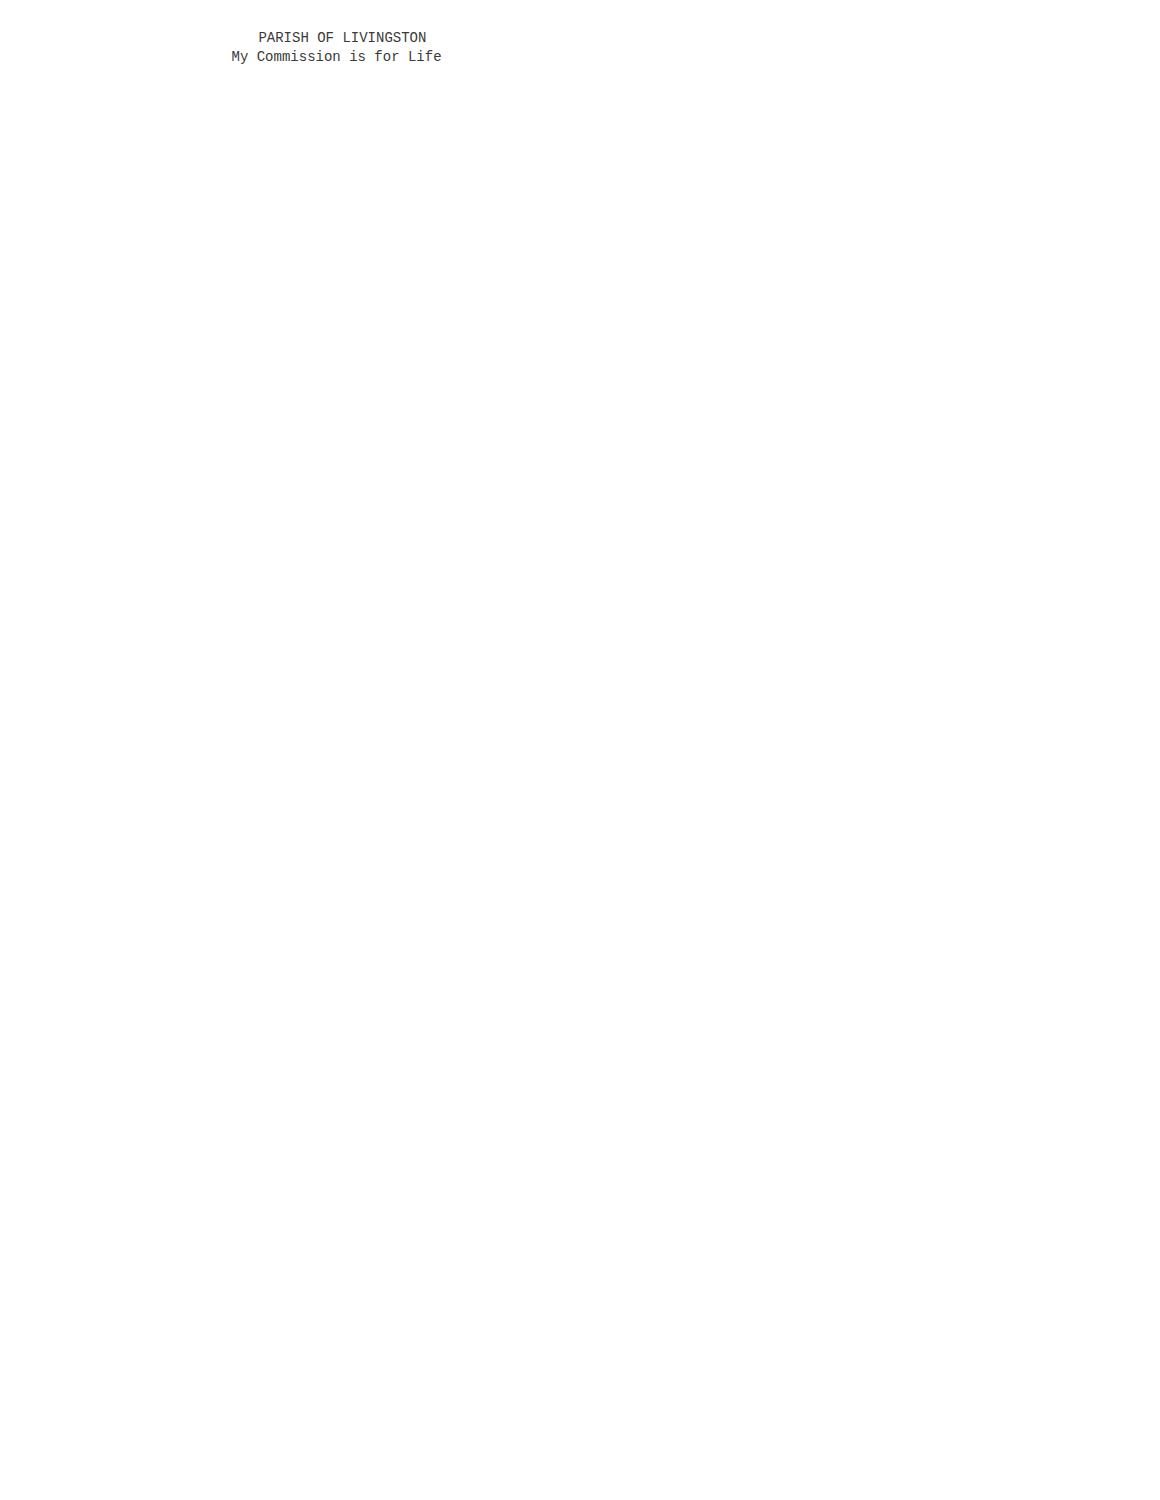PARISH OF LIVINGSTON My Commission is for Life